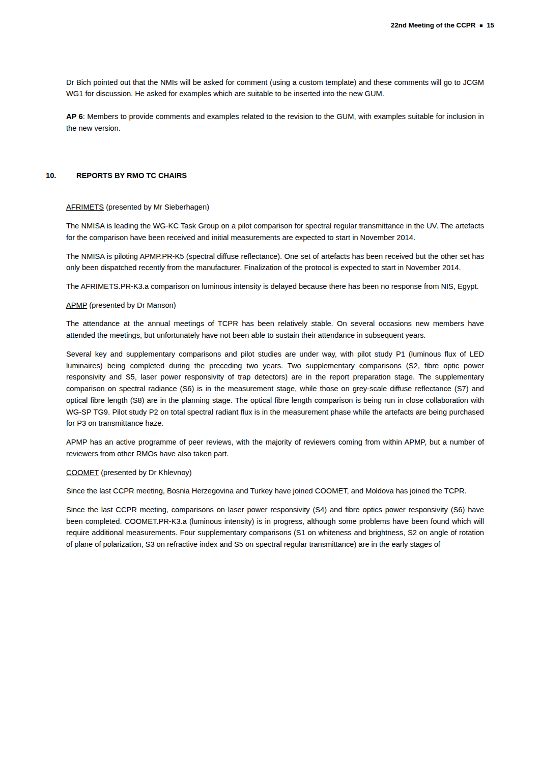22nd Meeting of the CCPR ■ 15
Dr Bich pointed out that the NMIs will be asked for comment (using a custom template) and these comments will go to JCGM WG1 for discussion. He asked for examples which are suitable to be inserted into the new GUM.
AP 6: Members to provide comments and examples related to the revision to the GUM, with examples suitable for inclusion in the new version.
10. REPORTS BY RMO TC CHAIRS
AFRIMETS (presented by Mr Sieberhagen)
The NMISA is leading the WG-KC Task Group on a pilot comparison for spectral regular transmittance in the UV. The artefacts for the comparison have been received and initial measurements are expected to start in November 2014.
The NMISA is piloting APMP.PR-K5 (spectral diffuse reflectance). One set of artefacts has been received but the other set has only been dispatched recently from the manufacturer. Finalization of the protocol is expected to start in November 2014.
The AFRIMETS.PR-K3.a comparison on luminous intensity is delayed because there has been no response from NIS, Egypt.
APMP (presented by Dr Manson)
The attendance at the annual meetings of TCPR has been relatively stable. On several occasions new members have attended the meetings, but unfortunately have not been able to sustain their attendance in subsequent years.
Several key and supplementary comparisons and pilot studies are under way, with pilot study P1 (luminous flux of LED luminaires) being completed during the preceding two years. Two supplementary comparisons (S2, fibre optic power responsivity and S5, laser power responsivity of trap detectors) are in the report preparation stage. The supplementary comparison on spectral radiance (S6) is in the measurement stage, while those on grey-scale diffuse reflectance (S7) and optical fibre length (S8) are in the planning stage. The optical fibre length comparison is being run in close collaboration with WG-SP TG9. Pilot study P2 on total spectral radiant flux is in the measurement phase while the artefacts are being purchased for P3 on transmittance haze.
APMP has an active programme of peer reviews, with the majority of reviewers coming from within APMP, but a number of reviewers from other RMOs have also taken part.
COOMET (presented by Dr Khlevnoy)
Since the last CCPR meeting, Bosnia Herzegovina and Turkey have joined COOMET, and Moldova has joined the TCPR.
Since the last CCPR meeting, comparisons on laser power responsivity (S4) and fibre optics power responsivity (S6) have been completed. COOMET.PR-K3.a (luminous intensity) is in progress, although some problems have been found which will require additional measurements. Four supplementary comparisons (S1 on whiteness and brightness, S2 on angle of rotation of plane of polarization, S3 on refractive index and S5 on spectral regular transmittance) are in the early stages of